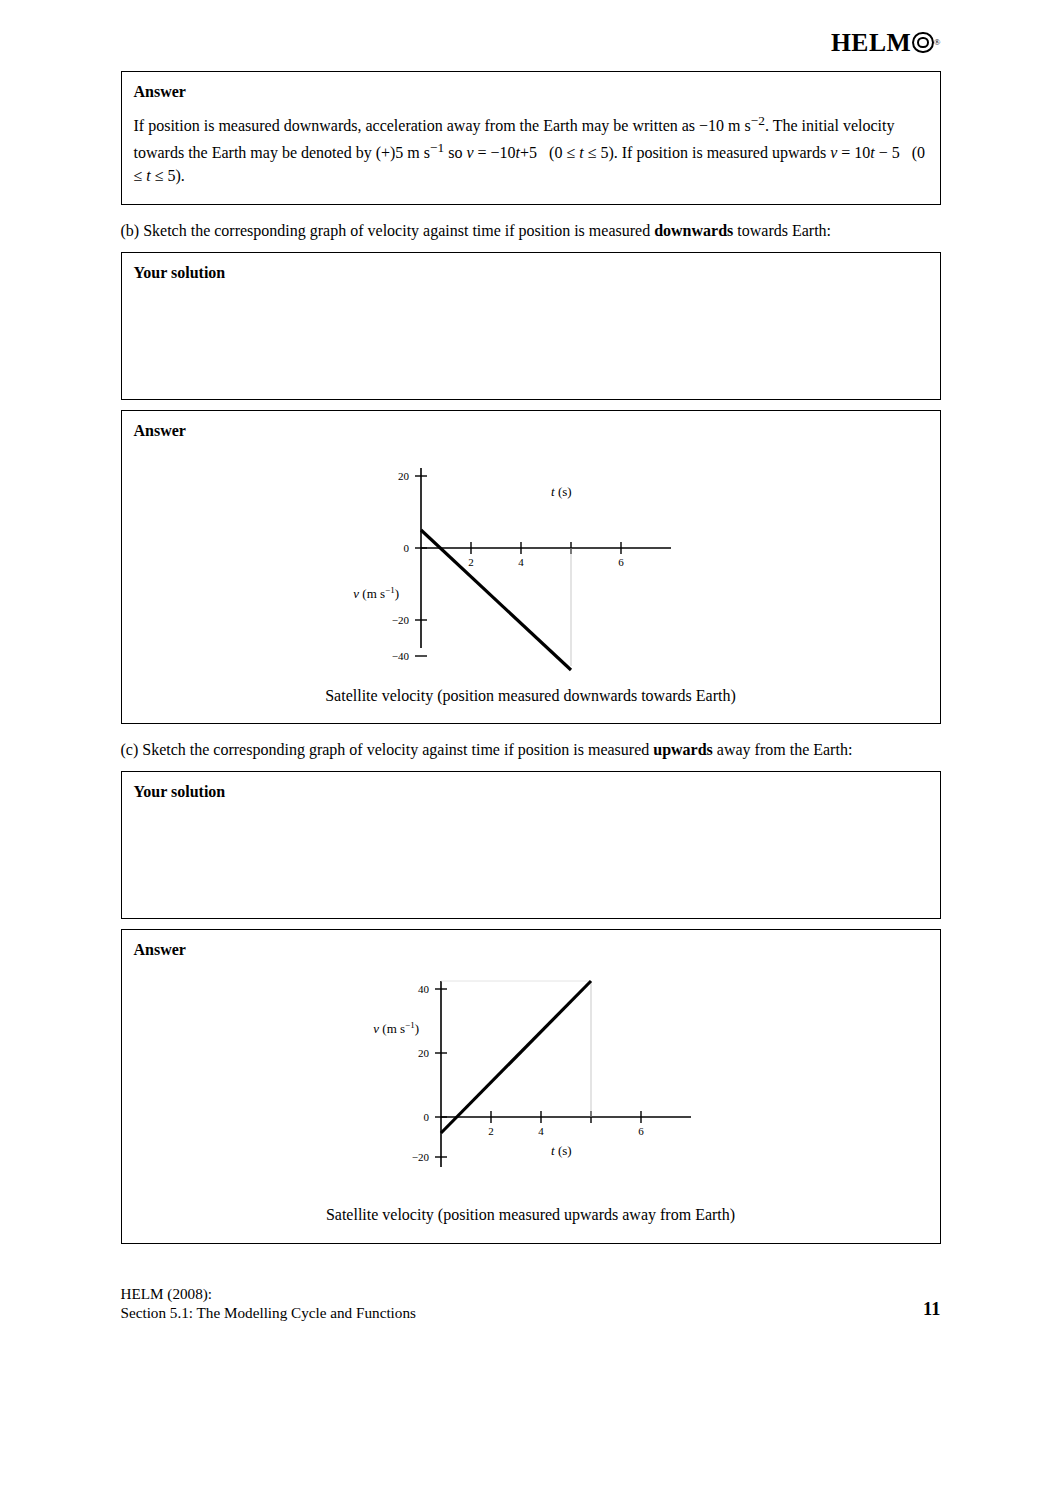HELM®
Answer
If position is measured downwards, acceleration away from the Earth may be written as −10 m s−2. The initial velocity towards the Earth may be denoted by (+)5 m s−1 so v = −10t+5 (0 ≤ t ≤ 5). If position is measured upwards v = 10t − 5 (0 ≤ t ≤ 5).
(b) Sketch the corresponding graph of velocity against time if position is measured downwards towards Earth:
Your solution
Answer
20 0 −20 −40 2 4 6 t (s) v (m s−1)
Satellite velocity (position measured downwards towards Earth)
(c) Sketch the corresponding graph of velocity against time if position is measured upwards away from the Earth:
Your solution
Answer
40 20 0 −20 2 4 6 v (m s−1) t (s)
Satellite velocity (position measured upwards away from Earth)
HELM (2008):
Section 5.1: The Modelling Cycle and Functions
11